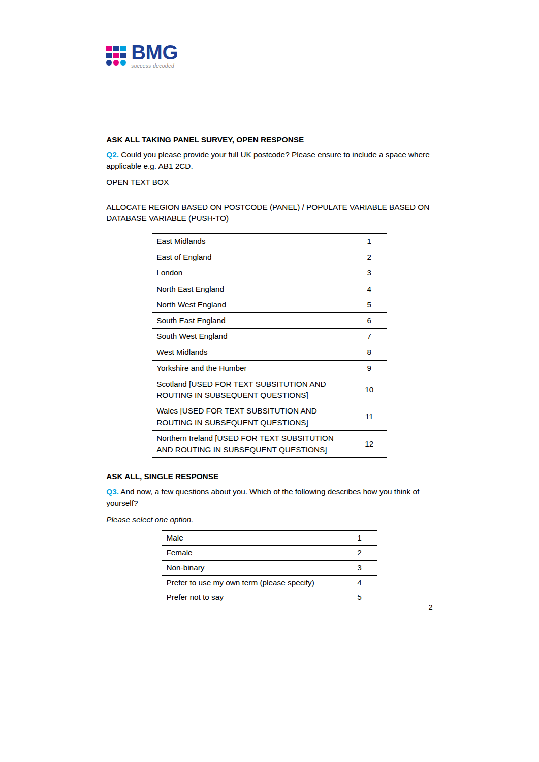BMG success decoded
ASK ALL TAKING PANEL SURVEY, OPEN RESPONSE
Q2. Could you please provide your full UK postcode? Please ensure to include a space where applicable e.g. AB1 2CD.
OPEN TEXT BOX ________________________
ALLOCATE REGION BASED ON POSTCODE (PANEL) / POPULATE VARIABLE BASED ON DATABASE VARIABLE (PUSH-TO)
| East Midlands | 1 |
| East of England | 2 |
| London | 3 |
| North East England | 4 |
| North West England | 5 |
| South East England | 6 |
| South West England | 7 |
| West Midlands | 8 |
| Yorkshire and the Humber | 9 |
| Scotland [USED FOR TEXT SUBSITUTION AND ROUTING IN SUBSEQUENT QUESTIONS] | 10 |
| Wales [USED FOR TEXT SUBSITUTION AND ROUTING IN SUBSEQUENT QUESTIONS] | 11 |
| Northern Ireland [USED FOR TEXT SUBSITUTION AND ROUTING IN SUBSEQUENT QUESTIONS] | 12 |
ASK ALL, SINGLE RESPONSE
Q3. And now, a few questions about you. Which of the following describes how you think of yourself?
Please select one option.
| Male | 1 |
| Female | 2 |
| Non-binary | 3 |
| Prefer to use my own term (please specify) | 4 |
| Prefer not to say | 5 |
2